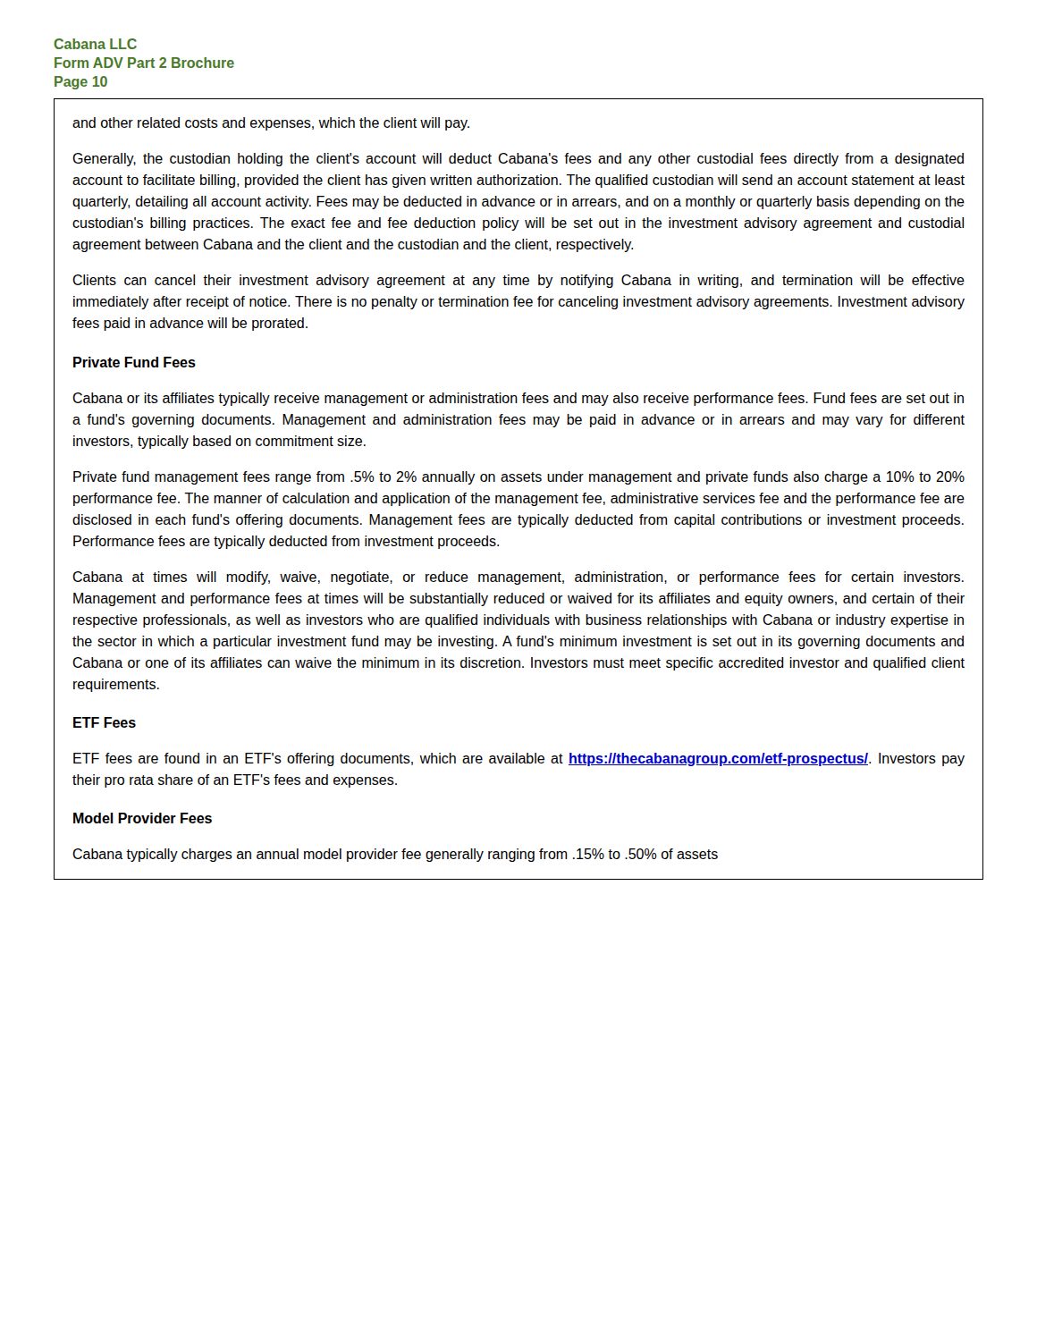Cabana LLC
Form ADV Part 2 Brochure
Page 10
and other related costs and expenses, which the client will pay.
Generally, the custodian holding the client's account will deduct Cabana's fees and any other custodial fees directly from a designated account to facilitate billing, provided the client has given written authorization. The qualified custodian will send an account statement at least quarterly, detailing all account activity. Fees may be deducted in advance or in arrears, and on a monthly or quarterly basis depending on the custodian's billing practices. The exact fee and fee deduction policy will be set out in the investment advisory agreement and custodial agreement between Cabana and the client and the custodian and the client, respectively.
Clients can cancel their investment advisory agreement at any time by notifying Cabana in writing, and termination will be effective immediately after receipt of notice. There is no penalty or termination fee for canceling investment advisory agreements. Investment advisory fees paid in advance will be prorated.
Private Fund Fees
Cabana or its affiliates typically receive management or administration fees and may also receive performance fees. Fund fees are set out in a fund's governing documents. Management and administration fees may be paid in advance or in arrears and may vary for different investors, typically based on commitment size.
Private fund management fees range from .5% to 2% annually on assets under management and private funds also charge a 10% to 20% performance fee. The manner of calculation and application of the management fee, administrative services fee and the performance fee are disclosed in each fund's offering documents. Management fees are typically deducted from capital contributions or investment proceeds. Performance fees are typically deducted from investment proceeds.
Cabana at times will modify, waive, negotiate, or reduce management, administration, or performance fees for certain investors. Management and performance fees at times will be substantially reduced or waived for its affiliates and equity owners, and certain of their respective professionals, as well as investors who are qualified individuals with business relationships with Cabana or industry expertise in the sector in which a particular investment fund may be investing. A fund's minimum investment is set out in its governing documents and Cabana or one of its affiliates can waive the minimum in its discretion. Investors must meet specific accredited investor and qualified client requirements.
ETF Fees
ETF fees are found in an ETF's offering documents, which are available at https://thecabanagroup.com/etf-prospectus/. Investors pay their pro rata share of an ETF's fees and expenses.
Model Provider Fees
Cabana typically charges an annual model provider fee generally ranging from .15% to .50% of assets